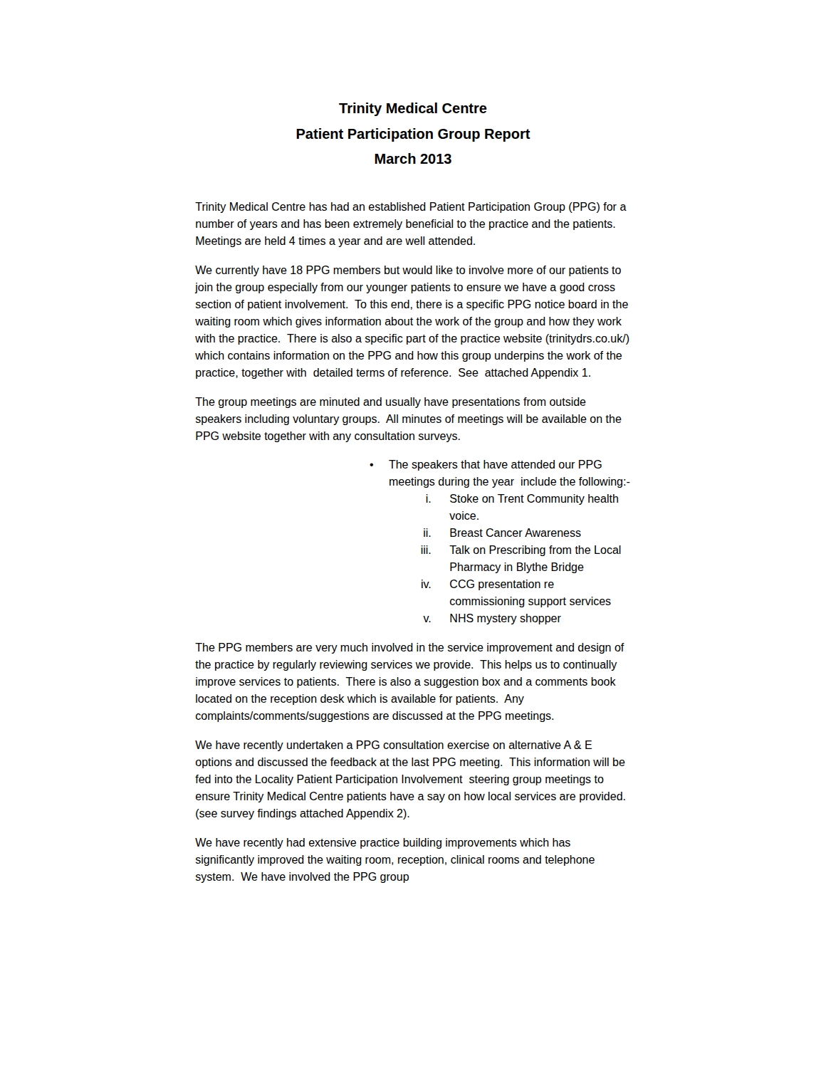Trinity Medical Centre
Patient Participation Group Report
March 2013
Trinity Medical Centre has had an established Patient Participation Group (PPG) for a number of years and has been extremely beneficial to the practice and the patients. Meetings are held 4 times a year and are well attended.
We currently have 18 PPG members but would like to involve more of our patients to join the group especially from our younger patients to ensure we have a good cross section of patient involvement. To this end, there is a specific PPG notice board in the waiting room which gives information about the work of the group and how they work with the practice. There is also a specific part of the practice website (trinitydrs.co.uk/) which contains information on the PPG and how this group underpins the work of the practice, together with detailed terms of reference. See attached Appendix 1.
The group meetings are minuted and usually have presentations from outside speakers including voluntary groups. All minutes of meetings will be available on the PPG website together with any consultation surveys.
•The speakers that have attended our PPG meetings during the year include the following:-
Stoke on Trent Community health voice.
Breast Cancer Awareness
Talk on Prescribing from the Local Pharmacy in Blythe Bridge
CCG presentation re commissioning support services
NHS mystery shopper
The PPG members are very much involved in the service improvement and design of the practice by regularly reviewing services we provide. This helps us to continually improve services to patients. There is also a suggestion box and a comments book located on the reception desk which is available for patients. Any complaints/comments/suggestions are discussed at the PPG meetings.
We have recently undertaken a PPG consultation exercise on alternative A & E options and discussed the feedback at the last PPG meeting. This information will be fed into the Locality Patient Participation Involvement steering group meetings to ensure Trinity Medical Centre patients have a say on how local services are provided. (see survey findings attached Appendix 2).
We have recently had extensive practice building improvements which has significantly improved the waiting room, reception, clinical rooms and telephone system. We have involved the PPG group